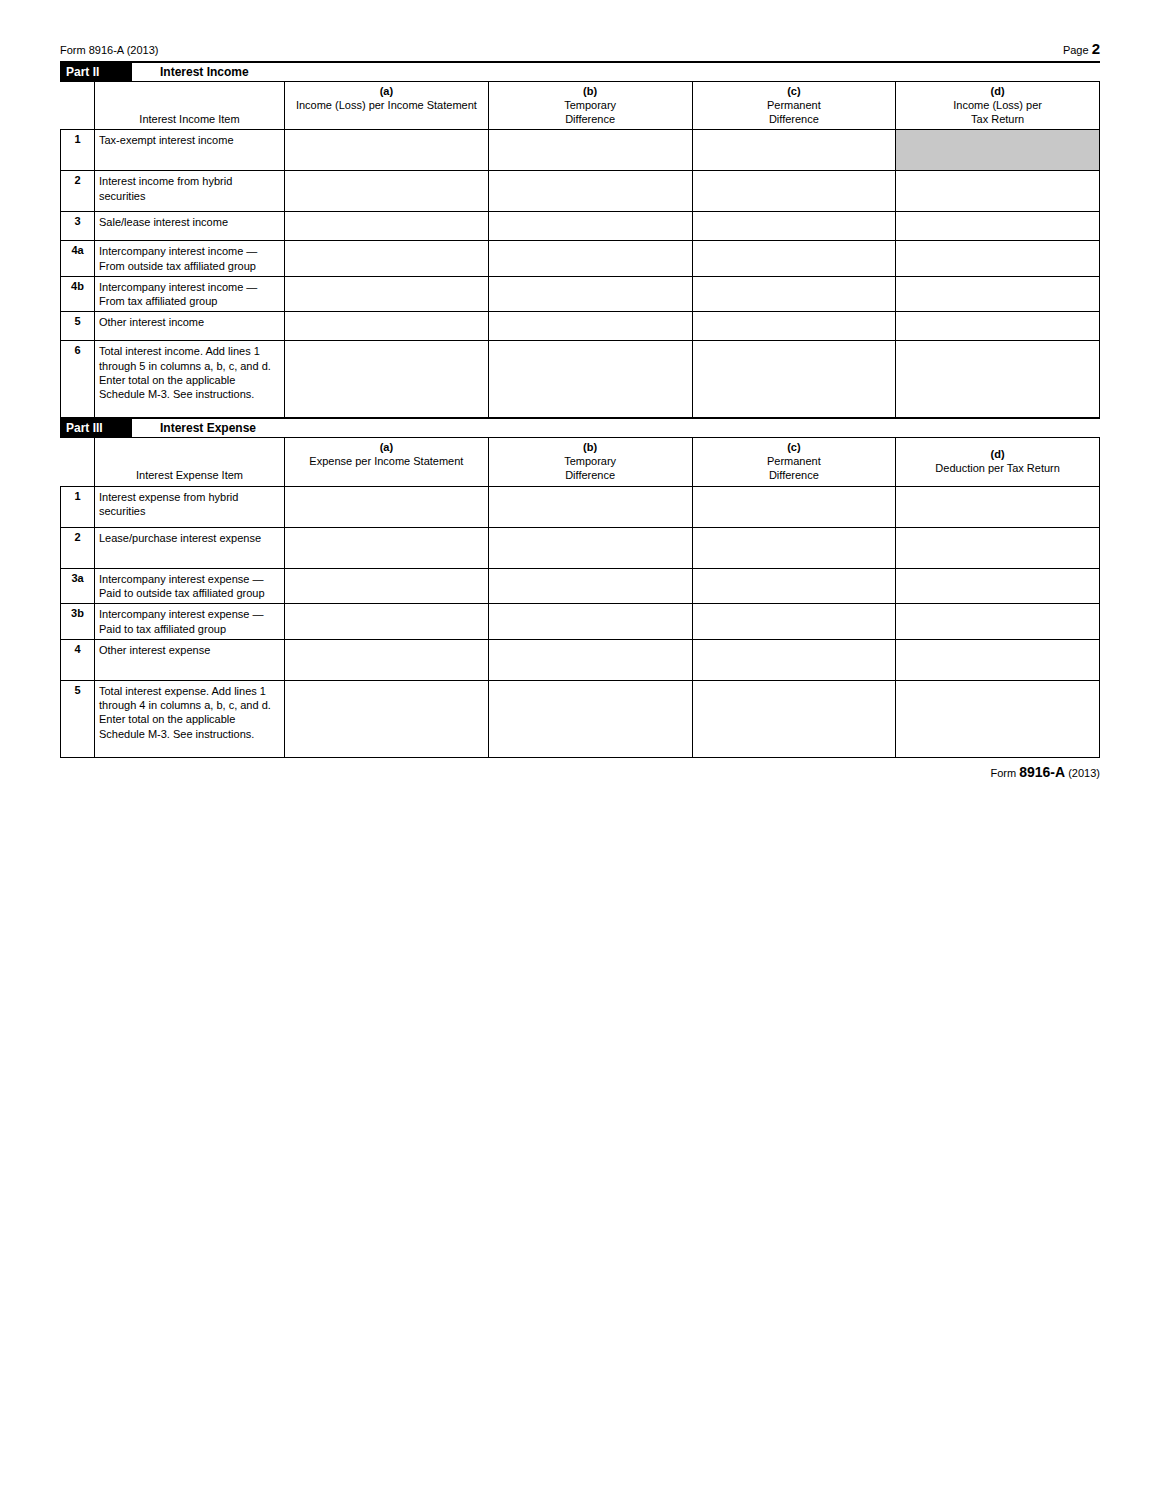Form 8916-A (2013)
Page 2
Part II
Interest Income
| | Interest Income Item | (a) Income (Loss) per Income Statement | (b) Temporary Difference | (c) Permanent Difference | (d) Income (Loss) per Tax Return |
| --- | --- | --- | --- | --- | --- |
| 1 | Tax-exempt interest income | | | | |
| 2 | Interest income from hybrid securities | | | | |
| 3 | Sale/lease interest income | | | | |
| 4a | Intercompany interest income — From outside tax affiliated group | | | | |
| 4b | Intercompany interest income — From tax affiliated group | | | | |
| 5 | Other interest income | | | | |
| 6 | Total interest income. Add lines 1 through 5 in columns a, b, c, and d. Enter total on the applicable Schedule M-3. See instructions. | | | | |
Part III
Interest Expense
| | Interest Expense Item | (a) Expense per Income Statement | (b) Temporary Difference | (c) Permanent Difference | (d) Deduction per Tax Return |
| --- | --- | --- | --- | --- | --- |
| 1 | Interest expense from hybrid securities | | | | |
| 2 | Lease/purchase interest expense | | | | |
| 3a | Intercompany interest expense — Paid to outside tax affiliated group | | | | |
| 3b | Intercompany interest expense — Paid to tax affiliated group | | | | |
| 4 | Other interest expense | | | | |
| 5 | Total interest expense. Add lines 1 through 4 in columns a, b, c, and d. Enter total on the applicable Schedule M-3. See instructions. | | | | |
Form 8916-A (2013)